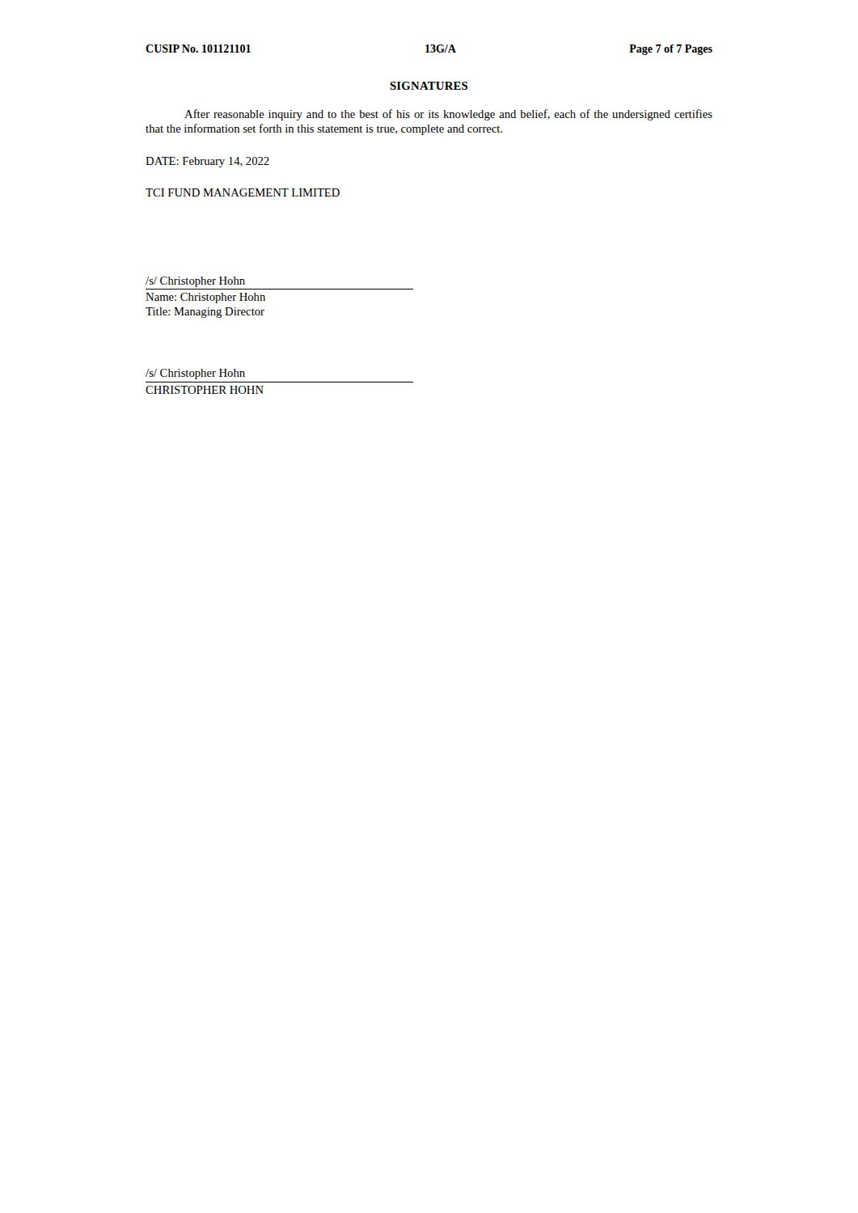CUSIP No. 101121101
13G/A
Page 7 of 7 Pages
SIGNATURES
After reasonable inquiry and to the best of his or its knowledge and belief, each of the undersigned certifies that the information set forth in this statement is true, complete and correct.
DATE: February 14, 2022
TCI FUND MANAGEMENT LIMITED
/s/ Christopher Hohn
Name: Christopher Hohn
Title: Managing Director
/s/ Christopher Hohn
CHRISTOPHER HOHN